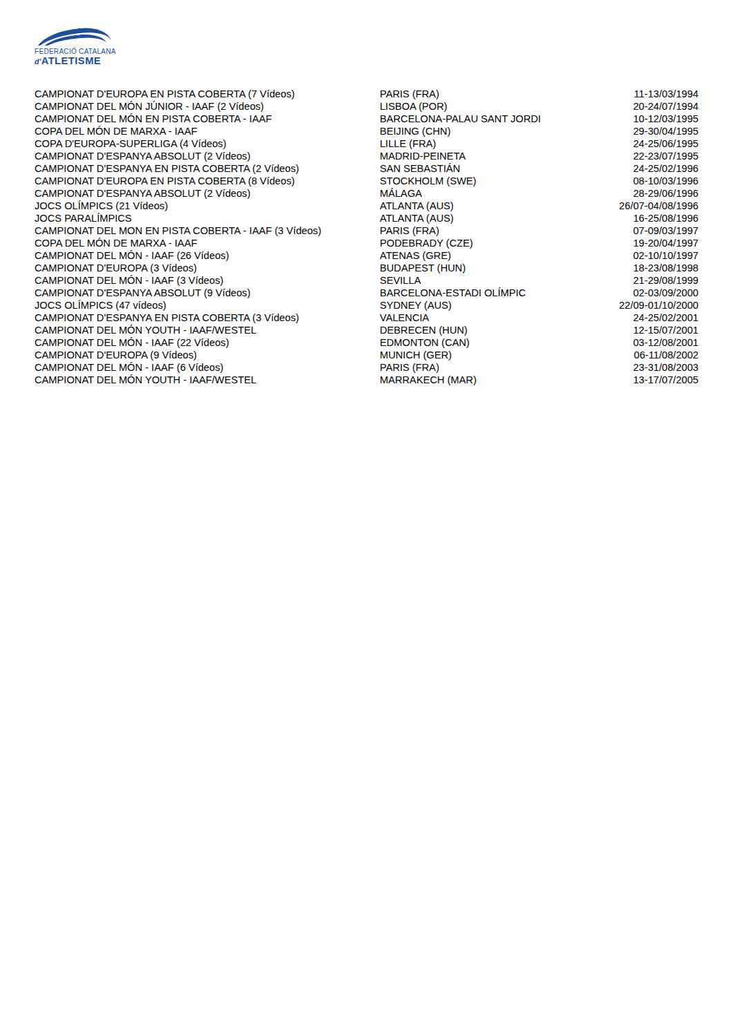FEDERACIÓ CATALANA
d'ATLETISME
| CAMPIONAT D'EUROPA EN PISTA COBERTA (7 Vídeos) | PARIS (FRA) | 11-13/03/1994 |
| CAMPIONAT DEL MÓN JÚNIOR - IAAF (2 Vídeos) | LISBOA (POR) | 20-24/07/1994 |
| CAMPIONAT DEL MÓN EN PISTA COBERTA - IAAF | BARCELONA-PALAU SANT JORDI | 10-12/03/1995 |
| COPA DEL MÓN DE MARXA - IAAF | BEIJING (CHN) | 29-30/04/1995 |
| COPA D'EUROPA-SUPERLIGA (4 Vídeos) | LILLE (FRA) | 24-25/06/1995 |
| CAMPIONAT D'ESPANYA ABSOLUT (2 Vídeos) | MADRID-PEINETA | 22-23/07/1995 |
| CAMPIONAT D'ESPANYA EN PISTA COBERTA (2 Vídeos) | SAN SEBASTIÁN | 24-25/02/1996 |
| CAMPIONAT D'EUROPA EN PISTA COBERTA (8 Vídeos) | STOCKHOLM (SWE) | 08-10/03/1996 |
| CAMPIONAT D'ESPANYA ABSOLUT (2 Vídeos) | MÁLAGA | 28-29/06/1996 |
| JOCS OLÍMPICS (21 Vídeos) | ATLANTA (AUS) | 26/07-04/08/1996 |
| JOCS PARALÍMPICS | ATLANTA (AUS) | 16-25/08/1996 |
| CAMPIONAT DEL MON EN PISTA COBERTA - IAAF (3 Vídeos) | PARIS (FRA) | 07-09/03/1997 |
| COPA DEL MÓN DE MARXA - IAAF | PODEBRADY (CZE) | 19-20/04/1997 |
| CAMPIONAT DEL MÓN - IAAF (26 Vídeos) | ATENAS (GRE) | 02-10/10/1997 |
| CAMPIONAT D'EUROPA (3 Vídeos) | BUDAPEST (HUN) | 18-23/08/1998 |
| CAMPIONAT DEL MÓN - IAAF (3 Vídeos) | SEVILLA | 21-29/08/1999 |
| CAMPIONAT D'ESPANYA ABSOLUT (9 Vídeos) | BARCELONA-ESTADI OLÍMPIC | 02-03/09/2000 |
| JOCS OLÍMPICS (47 vídeos) | SYDNEY (AUS) | 22/09-01/10/2000 |
| CAMPIONAT D'ESPANYA EN PISTA COBERTA (3 Vídeos) | VALENCIA | 24-25/02/2001 |
| CAMPIONAT DEL MÓN YOUTH - IAAF/WESTEL | DEBRECEN (HUN) | 12-15/07/2001 |
| CAMPIONAT DEL MÓN - IAAF (22 Vídeos) | EDMONTON (CAN) | 03-12/08/2001 |
| CAMPIONAT D'EUROPA (9 Vídeos) | MUNICH (GER) | 06-11/08/2002 |
| CAMPIONAT DEL MÓN - IAAF (6 Vídeos) | PARIS (FRA) | 23-31/08/2003 |
| CAMPIONAT DEL MÓN YOUTH - IAAF/WESTEL | MARRAKECH (MAR) | 13-17/07/2005 |